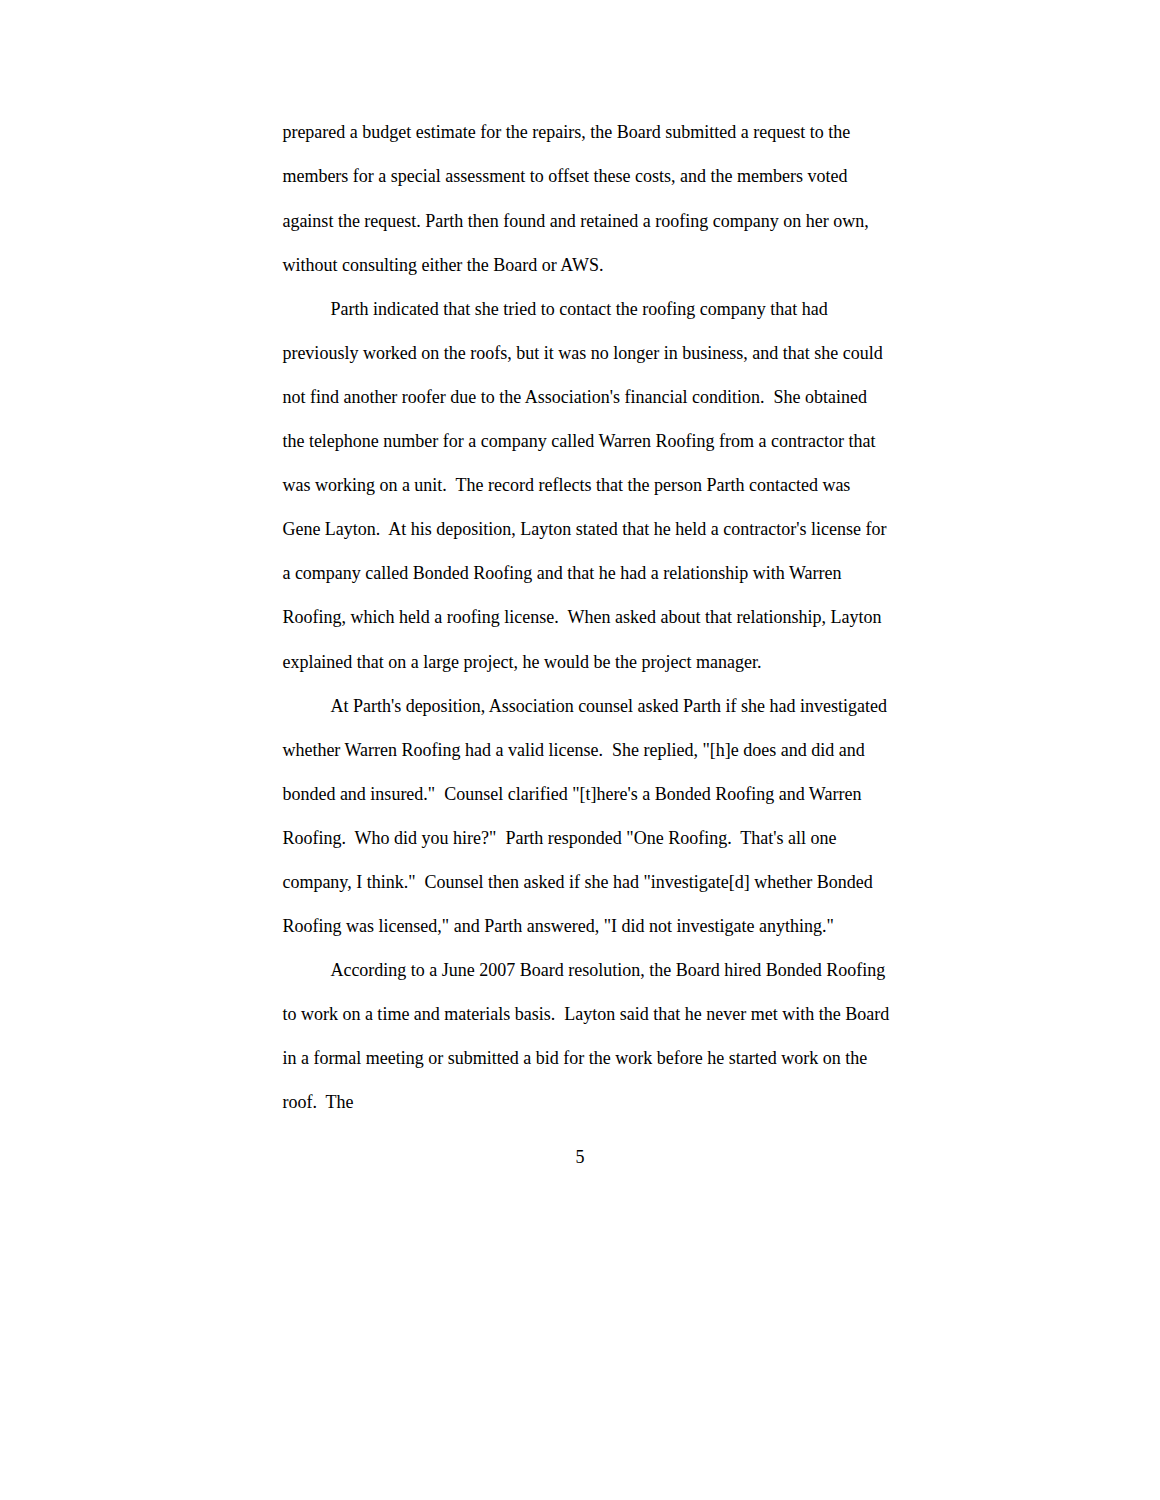prepared a budget estimate for the repairs, the Board submitted a request to the members for a special assessment to offset these costs, and the members voted against the request. Parth then found and retained a roofing company on her own, without consulting either the Board or AWS.
Parth indicated that she tried to contact the roofing company that had previously worked on the roofs, but it was no longer in business, and that she could not find another roofer due to the Association's financial condition. She obtained the telephone number for a company called Warren Roofing from a contractor that was working on a unit. The record reflects that the person Parth contacted was Gene Layton. At his deposition, Layton stated that he held a contractor's license for a company called Bonded Roofing and that he had a relationship with Warren Roofing, which held a roofing license. When asked about that relationship, Layton explained that on a large project, he would be the project manager.
At Parth's deposition, Association counsel asked Parth if she had investigated whether Warren Roofing had a valid license. She replied, "[h]e does and did and bonded and insured." Counsel clarified "[t]here's a Bonded Roofing and Warren Roofing. Who did you hire?" Parth responded "One Roofing. That's all one company, I think." Counsel then asked if she had "investigate[d] whether Bonded Roofing was licensed," and Parth answered, "I did not investigate anything."
According to a June 2007 Board resolution, the Board hired Bonded Roofing to work on a time and materials basis. Layton said that he never met with the Board in a formal meeting or submitted a bid for the work before he started work on the roof. The
5